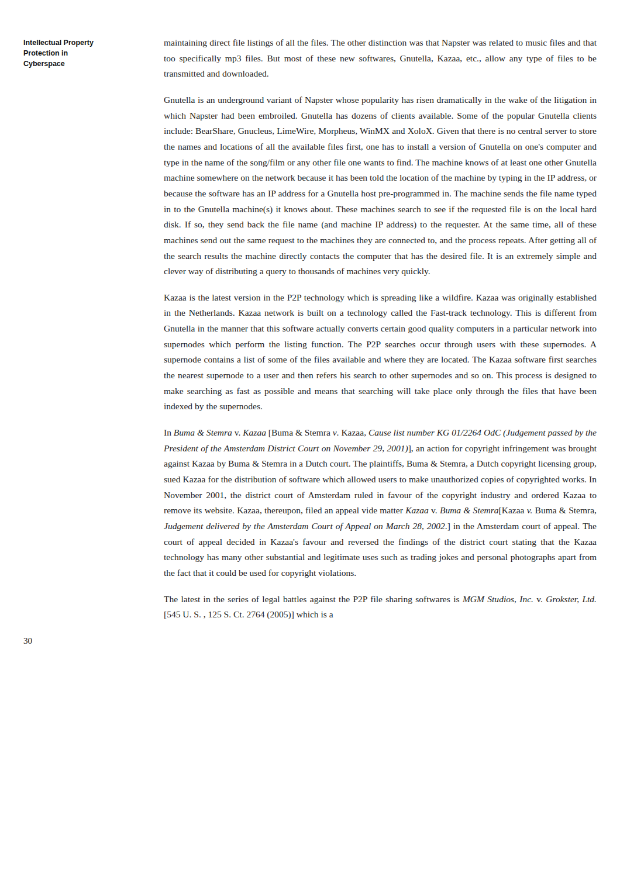Intellectual Property
Protection in
Cyberspace
maintaining direct file listings of all the files. The other distinction was that Napster was related to music files and that too specifically mp3 files. But most of these new softwares, Gnutella, Kazaa, etc., allow any type of files to be transmitted and downloaded.
Gnutella is an underground variant of Napster whose popularity has risen dramatically in the wake of the litigation in which Napster had been embroiled. Gnutella has dozens of clients available. Some of the popular Gnutella clients include: BearShare, Gnucleus, LimeWire, Morpheus, WinMX and XoloX. Given that there is no central server to store the names and locations of all the available files first, one has to install a version of Gnutella on one's computer and type in the name of the song/film or any other file one wants to find. The machine knows of at least one other Gnutella machine somewhere on the network because it has been told the location of the machine by typing in the IP address, or because the software has an IP address for a Gnutella host pre-programmed in. The machine sends the file name typed in to the Gnutella machine(s) it knows about. These machines search to see if the requested file is on the local hard disk. If so, they send back the file name (and machine IP address) to the requester. At the same time, all of these machines send out the same request to the machines they are connected to, and the process repeats. After getting all of the search results the machine directly contacts the computer that has the desired file. It is an extremely simple and clever way of distributing a query to thousands of machines very quickly.
Kazaa is the latest version in the P2P technology which is spreading like a wildfire. Kazaa was originally established in the Netherlands. Kazaa network is built on a technology called the Fast-track technology. This is different from Gnutella in the manner that this software actually converts certain good quality computers in a particular network into supernodes which perform the listing function. The P2P searches occur through users with these supernodes. A supernode contains a list of some of the files available and where they are located. The Kazaa software first searches the nearest supernode to a user and then refers his search to other supernodes and so on. This process is designed to make searching as fast as possible and means that searching will take place only through the files that have been indexed by the supernodes.
In Buma & Stemra v. Kazaa [Buma & Stemra v. Kazaa, Cause list number KG 01/2264 OdC (Judgement passed by the President of the Amsterdam District Court on November 29, 2001)], an action for copyright infringement was brought against Kazaa by Buma & Stemra in a Dutch court. The plaintiffs, Buma & Stemra, a Dutch copyright licensing group, sued Kazaa for the distribution of software which allowed users to make unauthorized copies of copyrighted works. In November 2001, the district court of Amsterdam ruled in favour of the copyright industry and ordered Kazaa to remove its website. Kazaa, thereupon, filed an appeal vide matter Kazaa v. Buma & Stemra[Kazaa v. Buma & Stemra, Judgement delivered by the Amsterdam Court of Appeal on March 28, 2002.] in the Amsterdam court of appeal. The court of appeal decided in Kazaa's favour and reversed the findings of the district court stating that the Kazaa technology has many other substantial and legitimate uses such as trading jokes and personal photographs apart from the fact that it could be used for copyright violations.
The latest in the series of legal battles against the P2P file sharing softwares is MGM Studios, Inc. v. Grokster, Ltd. [545 U. S. , 125 S. Ct. 2764 (2005)] which is a
30